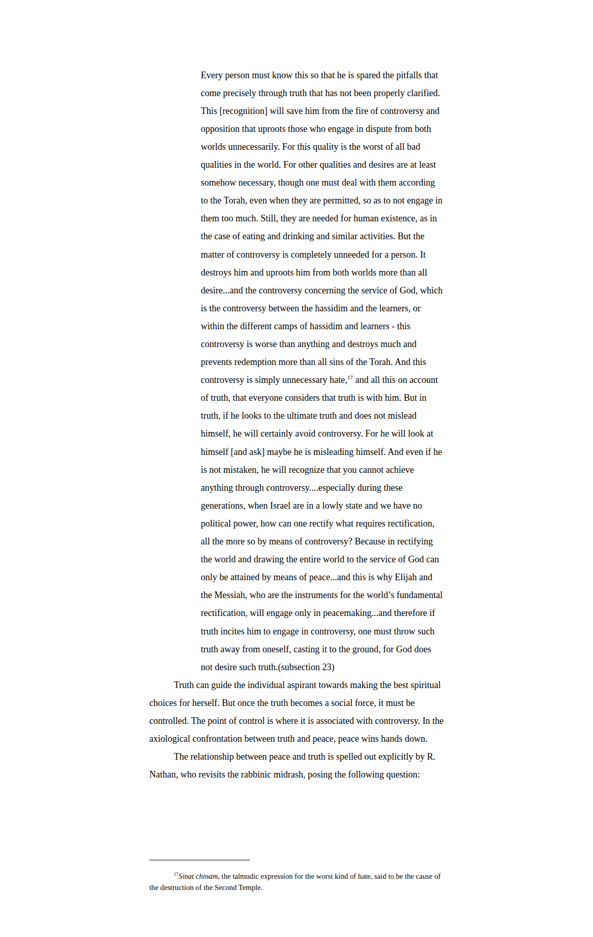Every person must know this so that he is spared the pitfalls that come precisely through truth that has not been properly clarified. This [recognition] will save him from the fire of controversy and opposition that uproots those who engage in dispute from both worlds unnecessarily. For this quality is the worst of all bad qualities in the world. For other qualities and desires are at least somehow necessary, though one must deal with them according to the Torah, even when they are permitted, so as to not engage in them too much. Still, they are needed for human existence, as in the case of eating and drinking and similar activities. But the matter of controversy is completely unneeded for a person. It destroys him and uproots him from both worlds more than all desire...and the controversy concerning the service of God, which is the controversy between the hassidim and the learners, or within the different camps of hassidim and learners - this controversy is worse than anything and destroys much and prevents redemption more than all sins of the Torah. And this controversy is simply unnecessary hate,17 and all this on account of truth, that everyone considers that truth is with him. But in truth, if he looks to the ultimate truth and does not mislead himself, he will certainly avoid controversy. For he will look at himself [and ask] maybe he is misleading himself. And even if he is not mistaken, he will recognize that you cannot achieve anything through controversy....especially during these generations, when Israel are in a lowly state and we have no political power, how can one rectify what requires rectification, all the more so by means of controversy? Because in rectifying the world and drawing the entire world to the service of God can only be attained by means of peace...and this is why Elijah and the Messiah, who are the instruments for the world’s fundamental rectification, will engage only in peacemaking...and therefore if truth incites him to engage in controversy, one must throw such truth away from oneself, casting it to the ground, for God does not desire such truth.(subsection 23)
Truth can guide the individual aspirant towards making the best spiritual choices for herself. But once the truth becomes a social force, it must be controlled. The point of control is where it is associated with controversy. In the axiological confrontation between truth and peace, peace wins hands down.
The relationship between peace and truth is spelled out explicitly by R. Nathan, who revisits the rabbinic midrash, posing the following question:
17Sinat chinam, the talmudic expression for the worst kind of hate, said to be the cause of the destruction of the Second Temple.